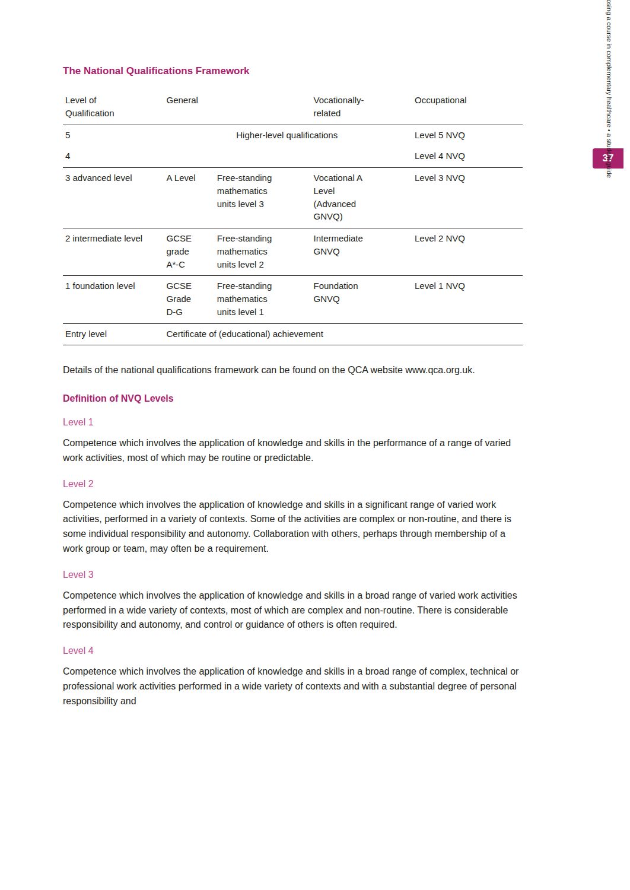37
Choosing a course in complementary healthcare • a student guide
The National Qualifications Framework
| Level of Qualification | General | Vocationally- related | Occupational |
| 5 | Higher-level qualifications | Level 5 NVQ |
| 4 | | | | Level 4 NVQ |
| 3 advanced level | A Level | Free-standing mathematics units level 3 | Vocational A Level (Advanced GNVQ) | Level 3 NVQ |
| 2 intermediate level | GCSE grade A*-C | Free-standing mathematics units level 2 | Intermediate GNVQ | Level 2 NVQ |
| 1 foundation level | GCSE Grade D-G | Free-standing mathematics units level 1 | Foundation GNVQ | Level 1 NVQ |
| Entry level | Certificate of (educational) achievement | |
Details of the national qualifications framework can be found on the QCA website www.qca.org.uk.
Definition of NVQ Levels
Level 1
Competence which involves the application of knowledge and skills in the performance of a range of varied work activities, most of which may be routine or predictable.
Level 2
Competence which involves the application of knowledge and skills in a significant range of varied work activities, performed in a variety of contexts. Some of the activities are complex or non-routine, and there is some individual responsibility and autonomy. Collaboration with others, perhaps through membership of a work group or team, may often be a requirement.
Level 3
Competence which involves the application of knowledge and skills in a broad range of varied work activities performed in a wide variety of contexts, most of which are complex and non-routine. There is considerable responsibility and autonomy, and control or guidance of others is often required.
Level 4
Competence which involves the application of knowledge and skills in a broad range of complex, technical or professional work activities performed in a wide variety of contexts and with a substantial degree of personal responsibility and